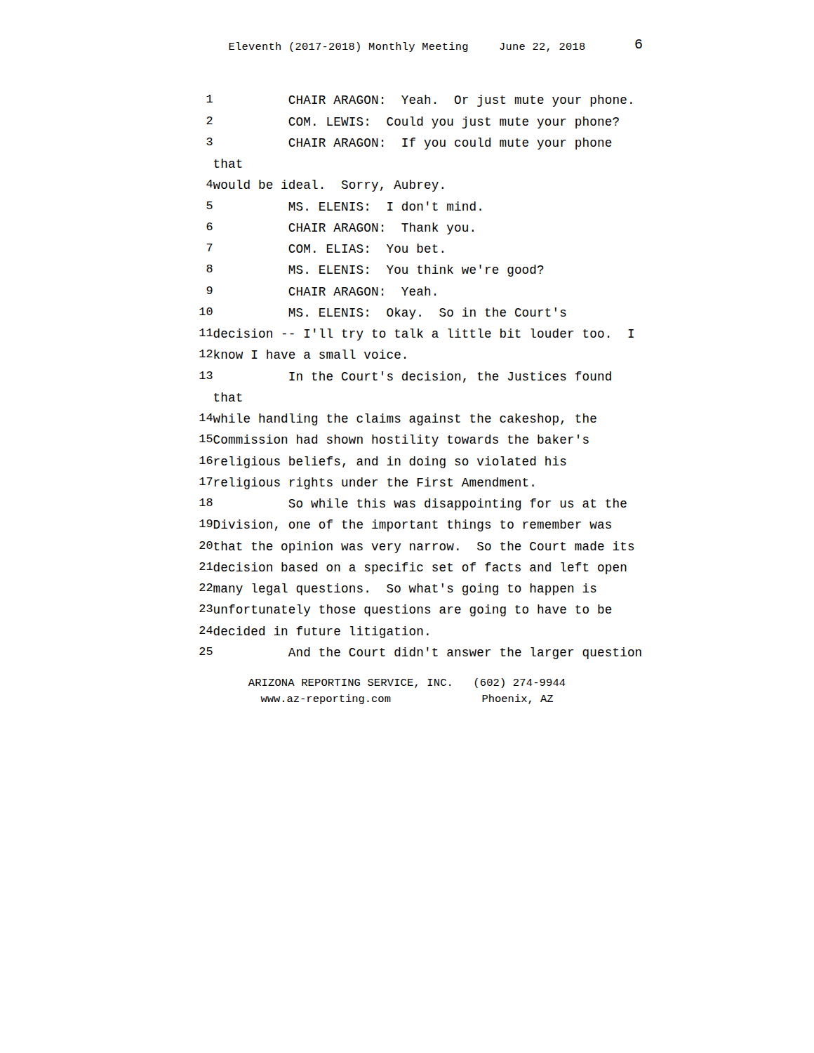Eleventh (2017-2018) Monthly Meeting June 22, 2018 6
| 1 | CHAIR ARAGON: Yeah. Or just mute your phone. |
| 2 | COM. LEWIS: Could you just mute your phone? |
| 3 | CHAIR ARAGON: If you could mute your phone that |
| 4 | would be ideal. Sorry, Aubrey. |
| 5 | MS. ELENIS: I don't mind. |
| 6 | CHAIR ARAGON: Thank you. |
| 7 | COM. ELIAS: You bet. |
| 8 | MS. ELENIS: You think we're good? |
| 9 | CHAIR ARAGON: Yeah. |
| 10 | MS. ELENIS: Okay. So in the Court's |
| 11 | decision -- I'll try to talk a little bit louder too. I |
| 12 | know I have a small voice. |
| 13 | In the Court's decision, the Justices found that |
| 14 | while handling the claims against the cakeshop, the |
| 15 | Commission had shown hostility towards the baker's |
| 16 | religious beliefs, and in doing so violated his |
| 17 | religious rights under the First Amendment. |
| 18 | So while this was disappointing for us at the |
| 19 | Division, one of the important things to remember was |
| 20 | that the opinion was very narrow. So the Court made its |
| 21 | decision based on a specific set of facts and left open |
| 22 | many legal questions. So what's going to happen is |
| 23 | unfortunately those questions are going to have to be |
| 24 | decided in future litigation. |
| 25 | And the Court didn't answer the larger question |
ARIZONA REPORTING SERVICE, INC. (602) 274-9944
www.az-reporting.com Phoenix, AZ